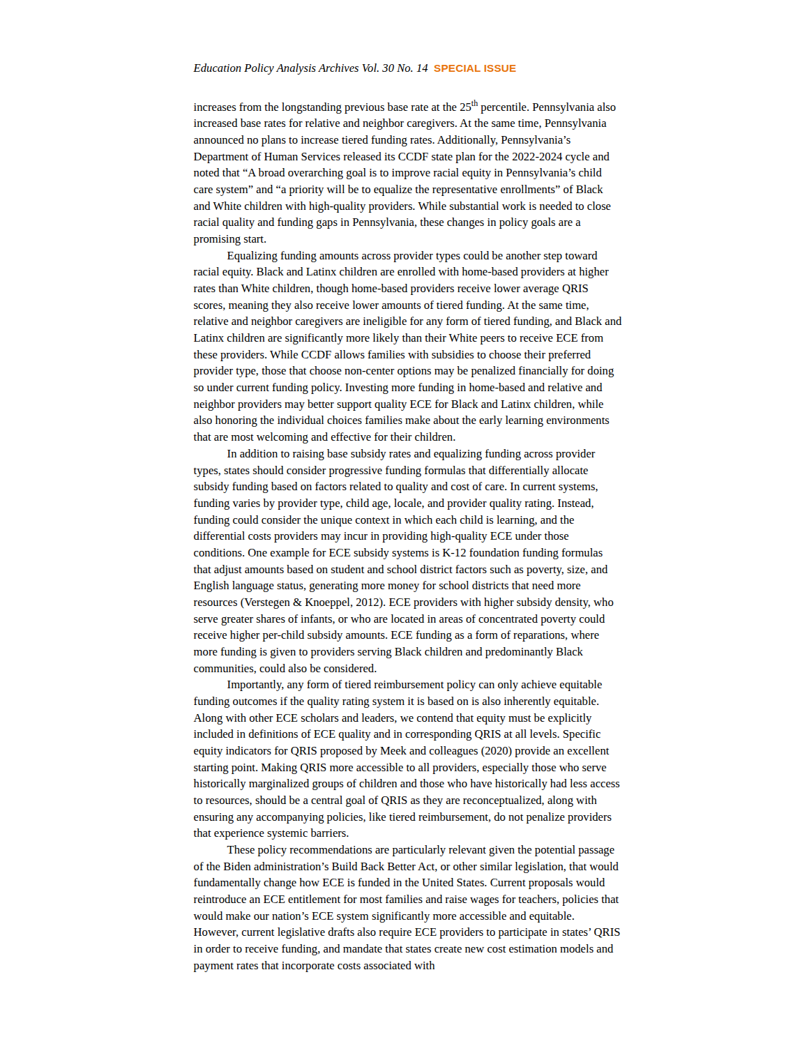Education Policy Analysis Archives Vol. 30 No. 14 SPECIAL ISSUE
increases from the longstanding previous base rate at the 25th percentile. Pennsylvania also increased base rates for relative and neighbor caregivers. At the same time, Pennsylvania announced no plans to increase tiered funding rates. Additionally, Pennsylvania’s Department of Human Services released its CCDF state plan for the 2022-2024 cycle and noted that “A broad overarching goal is to improve racial equity in Pennsylvania’s child care system” and “a priority will be to equalize the representative enrollments” of Black and White children with high-quality providers. While substantial work is needed to close racial quality and funding gaps in Pennsylvania, these changes in policy goals are a promising start.
Equalizing funding amounts across provider types could be another step toward racial equity. Black and Latinx children are enrolled with home-based providers at higher rates than White children, though home-based providers receive lower average QRIS scores, meaning they also receive lower amounts of tiered funding. At the same time, relative and neighbor caregivers are ineligible for any form of tiered funding, and Black and Latinx children are significantly more likely than their White peers to receive ECE from these providers. While CCDF allows families with subsidies to choose their preferred provider type, those that choose non-center options may be penalized financially for doing so under current funding policy. Investing more funding in home-based and relative and neighbor providers may better support quality ECE for Black and Latinx children, while also honoring the individual choices families make about the early learning environments that are most welcoming and effective for their children.
In addition to raising base subsidy rates and equalizing funding across provider types, states should consider progressive funding formulas that differentially allocate subsidy funding based on factors related to quality and cost of care. In current systems, funding varies by provider type, child age, locale, and provider quality rating. Instead, funding could consider the unique context in which each child is learning, and the differential costs providers may incur in providing high-quality ECE under those conditions. One example for ECE subsidy systems is K-12 foundation funding formulas that adjust amounts based on student and school district factors such as poverty, size, and English language status, generating more money for school districts that need more resources (Verstegen & Knoeppel, 2012). ECE providers with higher subsidy density, who serve greater shares of infants, or who are located in areas of concentrated poverty could receive higher per-child subsidy amounts. ECE funding as a form of reparations, where more funding is given to providers serving Black children and predominantly Black communities, could also be considered.
Importantly, any form of tiered reimbursement policy can only achieve equitable funding outcomes if the quality rating system it is based on is also inherently equitable. Along with other ECE scholars and leaders, we contend that equity must be explicitly included in definitions of ECE quality and in corresponding QRIS at all levels. Specific equity indicators for QRIS proposed by Meek and colleagues (2020) provide an excellent starting point. Making QRIS more accessible to all providers, especially those who serve historically marginalized groups of children and those who have historically had less access to resources, should be a central goal of QRIS as they are reconceptualized, along with ensuring any accompanying policies, like tiered reimbursement, do not penalize providers that experience systemic barriers.
These policy recommendations are particularly relevant given the potential passage of the Biden administration’s Build Back Better Act, or other similar legislation, that would fundamentally change how ECE is funded in the United States. Current proposals would reintroduce an ECE entitlement for most families and raise wages for teachers, policies that would make our nation’s ECE system significantly more accessible and equitable. However, current legislative drafts also require ECE providers to participate in states’ QRIS in order to receive funding, and mandate that states create new cost estimation models and payment rates that incorporate costs associated with